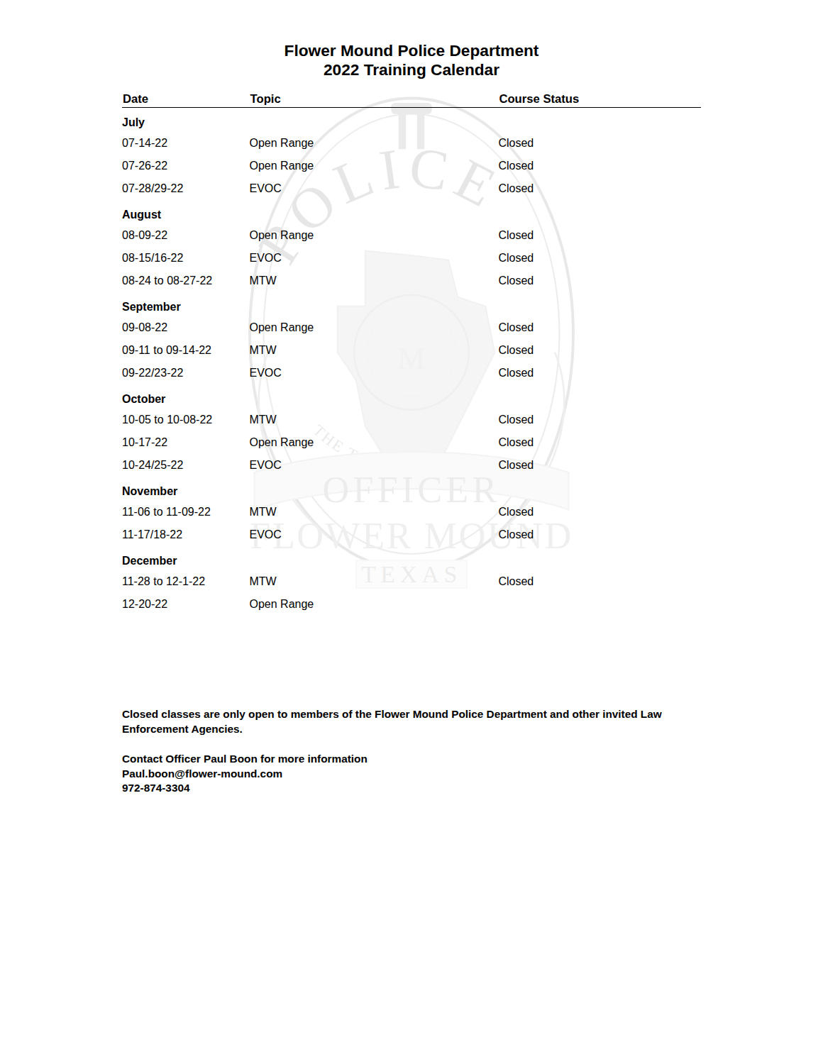POLICE M THE TOWN OF TEXAS OFFICER FLOWER MOUND TEXAS
Flower Mound Police Department2022 Training Calendar
| Date | Topic | Course Status |
| --- | --- | --- |
| July |
| 07-14-22 | Open Range | Closed |
| 07-26-22 | Open Range | Closed |
| 07-28/29-22 | EVOC | Closed |
| August |
| 08-09-22 | Open Range | Closed |
| 08-15/16-22 | EVOC | Closed |
| 08-24 to 08-27-22 | MTW | Closed |
| September |
| 09-08-22 | Open Range | Closed |
| 09-11 to 09-14-22 | MTW | Closed |
| 09-22/23-22 | EVOC | Closed |
| October |
| 10-05 to 10-08-22 | MTW | Closed |
| 10-17-22 | Open Range | Closed |
| 10-24/25-22 | EVOC | Closed |
| November |
| 11-06 to 11-09-22 | MTW | Closed |
| 11-17/18-22 | EVOC | Closed |
| December |
| 11-28 to 12-1-22 | MTW | Closed |
| 12-20-22 | Open Range | |
Closed classes are only open to members of the Flower Mound Police Department and other invited Law Enforcement Agencies.
Contact Officer Paul Boon for more information
Paul.boon@flower-mound.com
972-874-3304